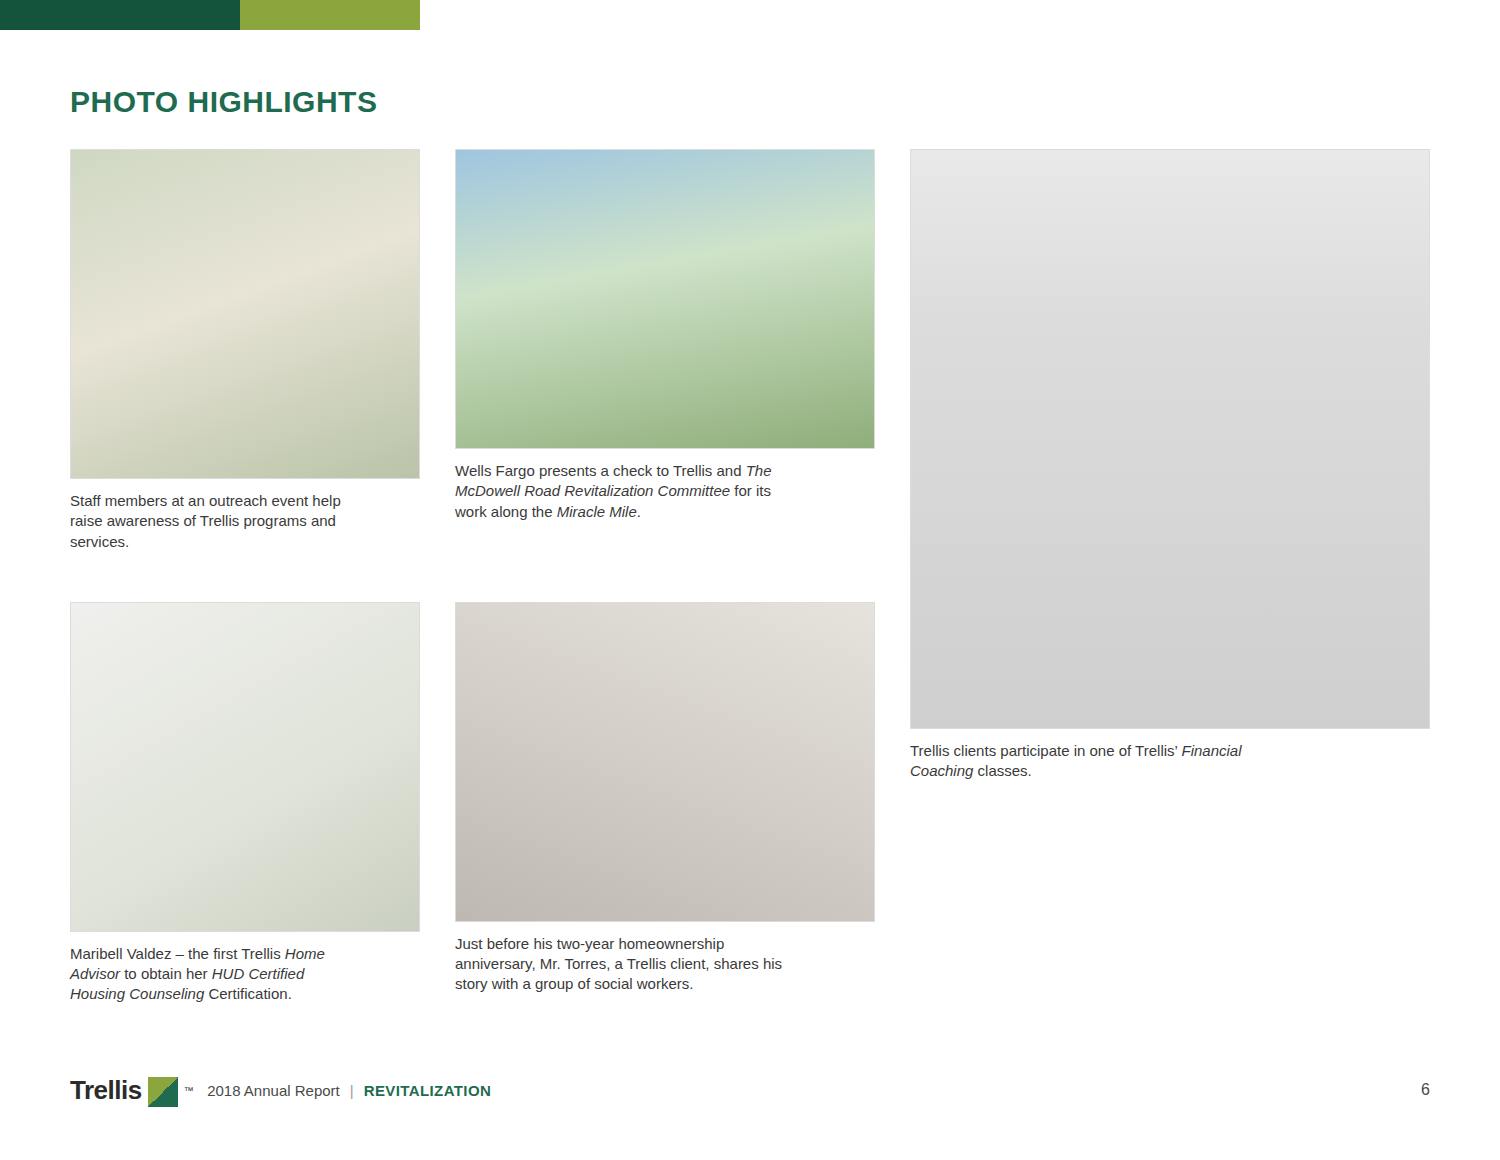PHOTO HIGHLIGHTS
Staff members at an outreach event help raise awareness of Trellis programs and services.
Wells Fargo presents a check to Trellis and The McDowell Road Revitalization Committee for its work along the Miracle Mile.
Trellis clients participate in one of Trellis’ Financial Coaching classes.
Maribell Valdez – the first Trellis Home Advisor to obtain her HUD Certified Housing Counseling Certification.
Just before his two-year homeownership anniversary, Mr. Torres, a Trellis client, shares his story with a group of social workers.
Trellis ™
2018 Annual Report | REVITALIZATION
6